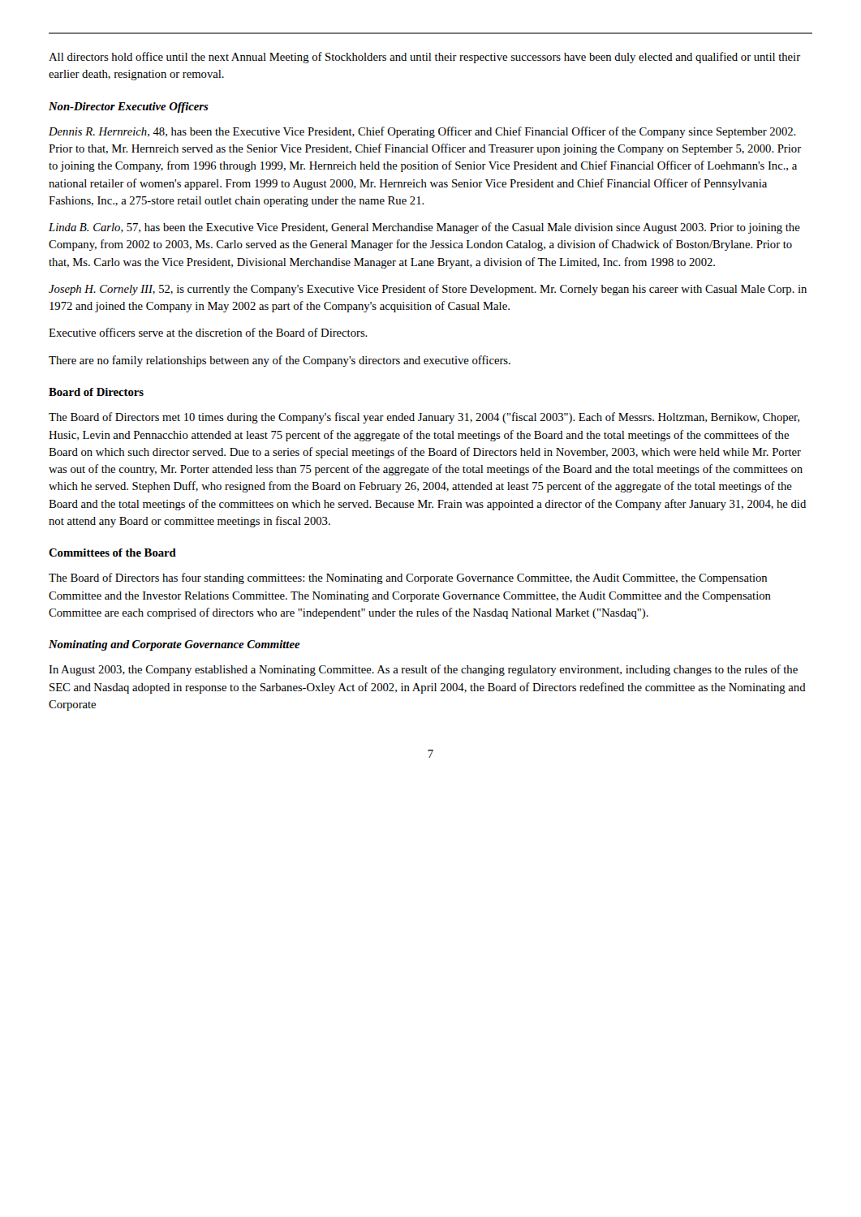All directors hold office until the next Annual Meeting of Stockholders and until their respective successors have been duly elected and qualified or until their earlier death, resignation or removal.
Non-Director Executive Officers
Dennis R. Hernreich, 48, has been the Executive Vice President, Chief Operating Officer and Chief Financial Officer of the Company since September 2002. Prior to that, Mr. Hernreich served as the Senior Vice President, Chief Financial Officer and Treasurer upon joining the Company on September 5, 2000. Prior to joining the Company, from 1996 through 1999, Mr. Hernreich held the position of Senior Vice President and Chief Financial Officer of Loehmann's Inc., a national retailer of women's apparel. From 1999 to August 2000, Mr. Hernreich was Senior Vice President and Chief Financial Officer of Pennsylvania Fashions, Inc., a 275-store retail outlet chain operating under the name Rue 21.
Linda B. Carlo, 57, has been the Executive Vice President, General Merchandise Manager of the Casual Male division since August 2003. Prior to joining the Company, from 2002 to 2003, Ms. Carlo served as the General Manager for the Jessica London Catalog, a division of Chadwick of Boston/Brylane. Prior to that, Ms. Carlo was the Vice President, Divisional Merchandise Manager at Lane Bryant, a division of The Limited, Inc. from 1998 to 2002.
Joseph H. Cornely III, 52, is currently the Company's Executive Vice President of Store Development. Mr. Cornely began his career with Casual Male Corp. in 1972 and joined the Company in May 2002 as part of the Company's acquisition of Casual Male.
Executive officers serve at the discretion of the Board of Directors.
There are no family relationships between any of the Company's directors and executive officers.
Board of Directors
The Board of Directors met 10 times during the Company's fiscal year ended January 31, 2004 ("fiscal 2003"). Each of Messrs. Holtzman, Bernikow, Choper, Husic, Levin and Pennacchio attended at least 75 percent of the aggregate of the total meetings of the Board and the total meetings of the committees of the Board on which such director served. Due to a series of special meetings of the Board of Directors held in November, 2003, which were held while Mr. Porter was out of the country, Mr. Porter attended less than 75 percent of the aggregate of the total meetings of the Board and the total meetings of the committees on which he served. Stephen Duff, who resigned from the Board on February 26, 2004, attended at least 75 percent of the aggregate of the total meetings of the Board and the total meetings of the committees on which he served. Because Mr. Frain was appointed a director of the Company after January 31, 2004, he did not attend any Board or committee meetings in fiscal 2003.
Committees of the Board
The Board of Directors has four standing committees: the Nominating and Corporate Governance Committee, the Audit Committee, the Compensation Committee and the Investor Relations Committee. The Nominating and Corporate Governance Committee, the Audit Committee and the Compensation Committee are each comprised of directors who are "independent" under the rules of the Nasdaq National Market ("Nasdaq").
Nominating and Corporate Governance Committee
In August 2003, the Company established a Nominating Committee. As a result of the changing regulatory environment, including changes to the rules of the SEC and Nasdaq adopted in response to the Sarbanes-Oxley Act of 2002, in April 2004, the Board of Directors redefined the committee as the Nominating and Corporate
7